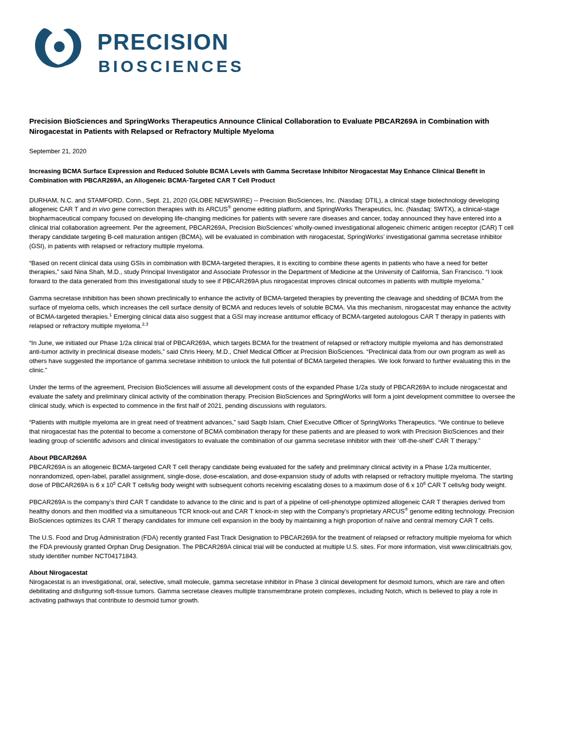PRECISION BIOSCIENCES
Precision BioSciences and SpringWorks Therapeutics Announce Clinical Collaboration to Evaluate PBCAR269A in Combination with Nirogacestat in Patients with Relapsed or Refractory Multiple Myeloma
September 21, 2020
Increasing BCMA Surface Expression and Reduced Soluble BCMA Levels with Gamma Secretase Inhibitor Nirogacestat May Enhance Clinical Benefit in Combination with PBCAR269A, an Allogeneic BCMA-Targeted CAR T Cell Product
DURHAM, N.C. and STAMFORD, Conn., Sept. 21, 2020 (GLOBE NEWSWIRE) -- Precision BioSciences, Inc. (Nasdaq: DTIL), a clinical stage biotechnology developing allogeneic CAR T and in vivo gene correction therapies with its ARCUS® genome editing platform, and SpringWorks Therapeutics, Inc. (Nasdaq: SWTX), a clinical-stage biopharmaceutical company focused on developing life-changing medicines for patients with severe rare diseases and cancer, today announced they have entered into a clinical trial collaboration agreement. Per the agreement, PBCAR269A, Precision BioSciences’ wholly-owned investigational allogeneic chimeric antigen receptor (CAR) T cell therapy candidate targeting B-cell maturation antigen (BCMA), will be evaluated in combination with nirogacestat, SpringWorks’ investigational gamma secretase inhibitor (GSI), in patients with relapsed or refractory multiple myeloma.
“Based on recent clinical data using GSIs in combination with BCMA-targeted therapies, it is exciting to combine these agents in patients who have a need for better therapies,” said Nina Shah, M.D., study Principal Investigator and Associate Professor in the Department of Medicine at the University of California, San Francisco. “I look forward to the data generated from this investigational study to see if PBCAR269A plus nirogacestat improves clinical outcomes in patients with multiple myeloma.”
Gamma secretase inhibition has been shown preclinically to enhance the activity of BCMA-targeted therapies by preventing the cleavage and shedding of BCMA from the surface of myeloma cells, which increases the cell surface density of BCMA and reduces levels of soluble BCMA. Via this mechanism, nirogacestat may enhance the activity of BCMA-targeted therapies.1 Emerging clinical data also suggest that a GSI may increase antitumor efficacy of BCMA-targeted autologous CAR T therapy in patients with relapsed or refractory multiple myeloma.2,3
“In June, we initiated our Phase 1/2a clinical trial of PBCAR269A, which targets BCMA for the treatment of relapsed or refractory multiple myeloma and has demonstrated anti-tumor activity in preclinical disease models,” said Chris Heery, M.D., Chief Medical Officer at Precision BioSciences. “Preclinical data from our own program as well as others have suggested the importance of gamma secretase inhibition to unlock the full potential of BCMA targeted therapies. We look forward to further evaluating this in the clinic.”
Under the terms of the agreement, Precision BioSciences will assume all development costs of the expanded Phase 1/2a study of PBCAR269A to include nirogacestat and evaluate the safety and preliminary clinical activity of the combination therapy. Precision BioSciences and SpringWorks will form a joint development committee to oversee the clinical study, which is expected to commence in the first half of 2021, pending discussions with regulators.
“Patients with multiple myeloma are in great need of treatment advances,” said Saqib Islam, Chief Executive Officer of SpringWorks Therapeutics. “We continue to believe that nirogacestat has the potential to become a cornerstone of BCMA combination therapy for these patients and are pleased to work with Precision BioSciences and their leading group of scientific advisors and clinical investigators to evaluate the combination of our gamma secretase inhibitor with their ‘off-the-shelf’ CAR T therapy.”
About PBCAR269A
PBCAR269A is an allogeneic BCMA-targeted CAR T cell therapy candidate being evaluated for the safety and preliminary clinical activity in a Phase 1/2a multicenter, nonrandomized, open-label, parallel assignment, single-dose, dose-escalation, and dose-expansion study of adults with relapsed or refractory multiple myeloma. The starting dose of PBCAR269A is 6 x 105 CAR T cells/kg body weight with subsequent cohorts receiving escalating doses to a maximum dose of 6 x 106 CAR T cells/kg body weight.
PBCAR269A is the company’s third CAR T candidate to advance to the clinic and is part of a pipeline of cell-phenotype optimized allogeneic CAR T therapies derived from healthy donors and then modified via a simultaneous TCR knock-out and CAR T knock-in step with the Company’s proprietary ARCUS® genome editing technology. Precision BioSciences optimizes its CAR T therapy candidates for immune cell expansion in the body by maintaining a high proportion of naïve and central memory CAR T cells.
The U.S. Food and Drug Administration (FDA) recently granted Fast Track Designation to PBCAR269A for the treatment of relapsed or refractory multiple myeloma for which the FDA previously granted Orphan Drug Designation. The PBCAR269A clinical trial will be conducted at multiple U.S. sites. For more information, visit www.clinicaltrials.gov, study identifier number NCT04171843.
About Nirogacestat
Nirogacestat is an investigational, oral, selective, small molecule, gamma secretase inhibitor in Phase 3 clinical development for desmoid tumors, which are rare and often debilitating and disfiguring soft-tissue tumors. Gamma secretase cleaves multiple transmembrane protein complexes, including Notch, which is believed to play a role in activating pathways that contribute to desmoid tumor growth.